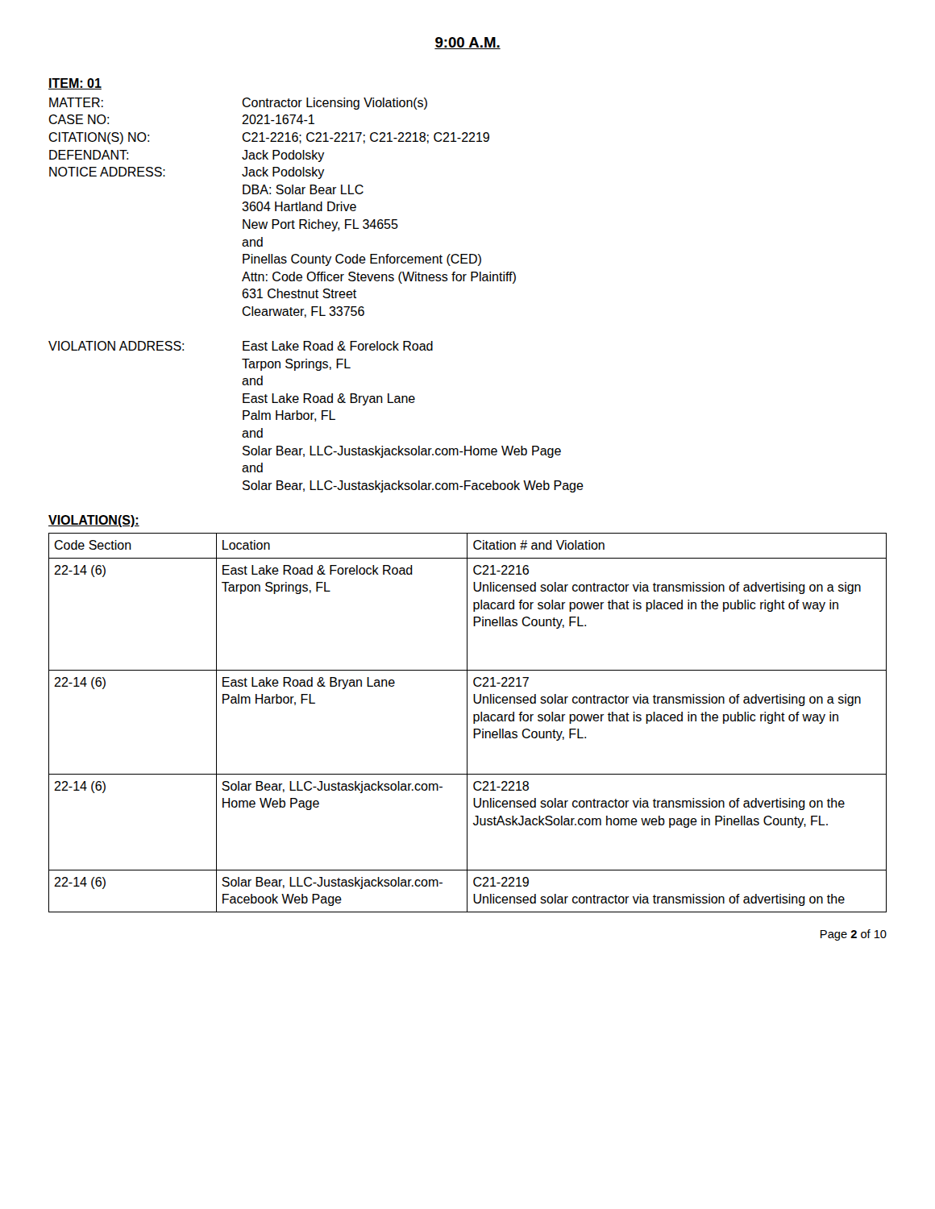9:00 A.M.
ITEM: 01
| MATTER: | Contractor Licensing Violation(s) |
| CASE NO: | 2021-1674-1 |
| CITATION(S) NO: | C21-2216; C21-2217; C21-2218; C21-2219 |
| DEFENDANT: | Jack Podolsky |
| NOTICE ADDRESS: | Jack Podolsky DBA: Solar Bear LLC 3604 Hartland Drive New Port Richey, FL 34655 and Pinellas County Code Enforcement (CED) Attn: Code Officer Stevens (Witness for Plaintiff) 631 Chestnut Street Clearwater, FL 33756 |
| VIOLATION ADDRESS: | East Lake Road & Forelock Road Tarpon Springs, FL and East Lake Road & Bryan Lane Palm Harbor, FL and Solar Bear, LLC-Justaskjacksolar.com-Home Web Page and Solar Bear, LLC-Justaskjacksolar.com-Facebook Web Page |
VIOLATION(S):
| Code Section | Location | Citation # and Violation |
| --- | --- | --- |
| 22-14 (6) | East Lake Road & Forelock Road Tarpon Springs, FL | C21-2216 Unlicensed solar contractor via transmission of advertising on a sign placard for solar power that is placed in the public right of way in Pinellas County, FL. |
| 22-14 (6) | East Lake Road & Bryan Lane Palm Harbor, FL | C21-2217 Unlicensed solar contractor via transmission of advertising on a sign placard for solar power that is placed in the public right of way in Pinellas County, FL. |
| 22-14 (6) | Solar Bear, LLC-Justaskjacksolar.com-Home Web Page | C21-2218 Unlicensed solar contractor via transmission of advertising on the JustAskJackSolar.com home web page in Pinellas County, FL. |
| 22-14 (6) | Solar Bear, LLC-Justaskjacksolar.com-Facebook Web Page | C21-2219 Unlicensed solar contractor via transmission of advertising on the |
Page 2 of 10